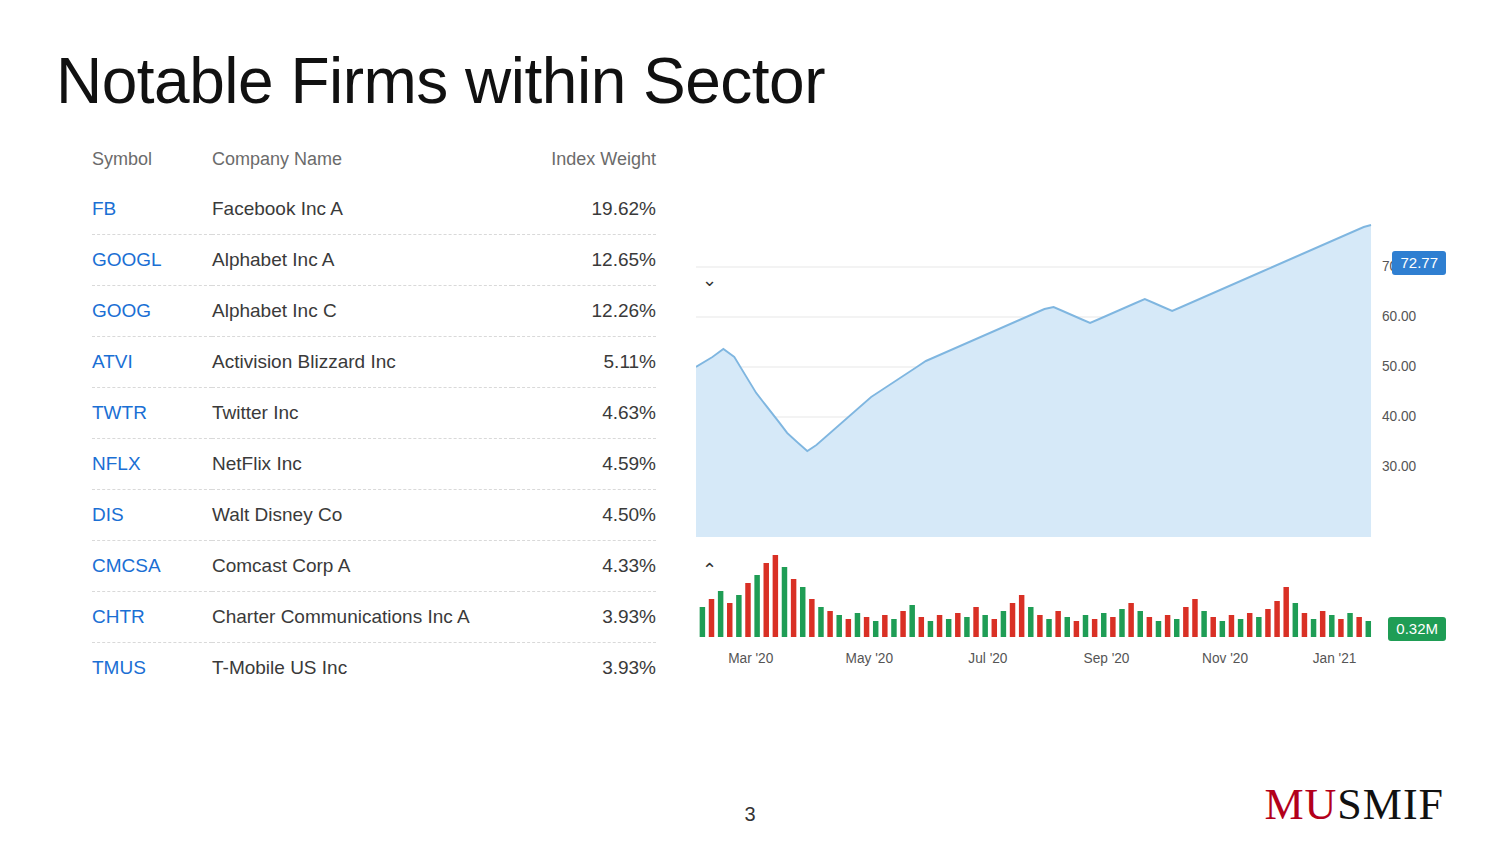Notable Firms within Sector
| Symbol | Company Name | Index Weight |
| --- | --- | --- |
| FB | Facebook Inc A | 19.62% |
| GOOGL | Alphabet Inc A | 12.65% |
| GOOG | Alphabet Inc C | 12.26% |
| ATVI | Activision Blizzard Inc | 5.11% |
| TWTR | Twitter Inc | 4.63% |
| NFLX | NetFlix Inc | 4.59% |
| DIS | Walt Disney Co | 4.50% |
| CMCSA | Comcast Corp A | 4.33% |
| CHTR | Charter Communications Inc A | 3.93% |
| TMUS | T-Mobile US Inc | 3.93% |
⌄ ⌃ 72.77 0.32M 70.00 60.00 50.00 40.00 30.00 Mar '20 May '20 Jul '20 Sep '20 Nov '20 Jan '21
3
MUSMIF